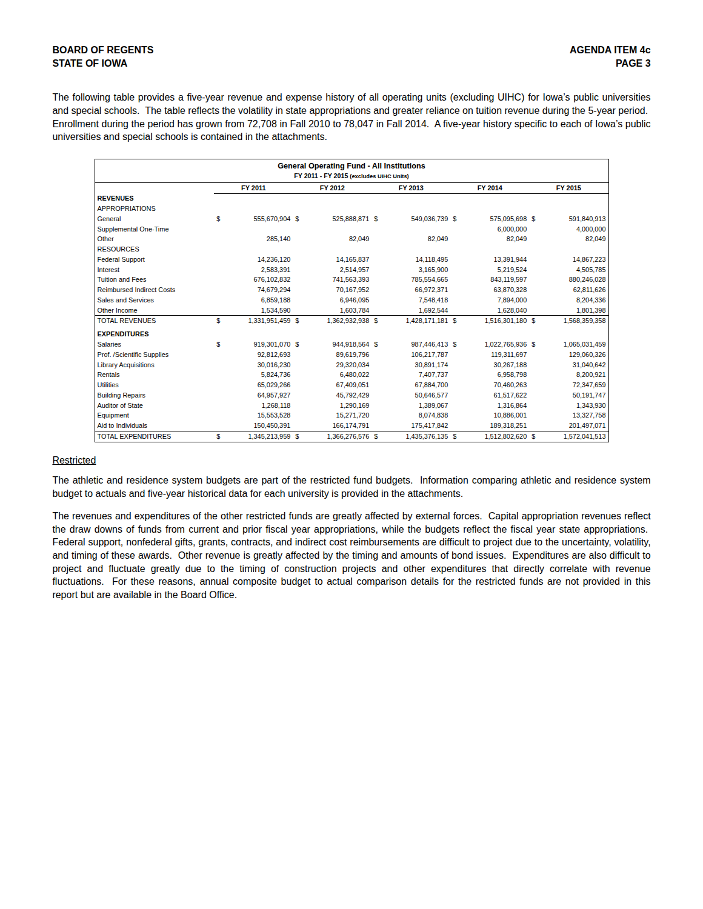BOARD OF REGENTS STATE OF IOWA
AGENDA ITEM 4c PAGE 3
The following table provides a five-year revenue and expense history of all operating units (excluding UIHC) for Iowa’s public universities and special schools. The table reflects the volatility in state appropriations and greater reliance on tuition revenue during the 5-year period. Enrollment during the period has grown from 72,708 in Fall 2010 to 78,047 in Fall 2014. A five-year history specific to each of Iowa’s public universities and special schools is contained in the attachments.
General Operating Fund - All Institutions FY 2011 - FY 2015 (excludes UIHC Units)
| | FY 2011 | FY 2012 | FY 2013 | FY 2014 | FY 2015 |
| --- | --- | --- | --- | --- | --- |
| REVENUES | |
| APPROPRIATIONS | |
| General | $ | 555,670,904 | $ | 525,888,871 | $ | 549,036,739 | $ | 575,095,698 | $ | 591,840,913 |
| Supplemental One-Time | | | | | | | | 6,000,000 | | 4,000,000 |
| Other | | 285,140 | | 82,049 | | 82,049 | | 82,049 | | 82,049 |
| RESOURCES | |
| Federal Support | | 14,236,120 | | 14,165,837 | | 14,118,495 | | 13,391,944 | | 14,867,223 |
| Interest | | 2,583,391 | | 2,514,957 | | 3,165,900 | | 5,219,524 | | 4,505,785 |
| Tuition and Fees | | 676,102,832 | | 741,563,393 | | 785,554,665 | | 843,119,597 | | 880,246,028 |
| Reimbursed Indirect Costs | | 74,679,294 | | 70,167,952 | | 66,972,371 | | 63,870,328 | | 62,811,626 |
| Sales and Services | | 6,859,188 | | 6,946,095 | | 7,548,418 | | 7,894,000 | | 8,204,336 |
| Other Income | | 1,534,590 | | 1,603,784 | | 1,692,544 | | 1,628,040 | | 1,801,398 |
| TOTAL REVENUES | $ | 1,331,951,459 | $ | 1,362,932,938 | $ | 1,428,171,181 | $ | 1,516,301,180 | $ | 1,568,359,358 |
| EXPENDITURES | |
| Salaries | $ | 919,301,070 | $ | 944,918,564 | $ | 987,446,413 | $ | 1,022,765,936 | $ | 1,065,031,459 |
| Prof. /Scientific Supplies | | 92,812,693 | | 89,619,796 | | 106,217,787 | | 119,311,697 | | 129,060,326 |
| Library Acquisitions | | 30,016,230 | | 29,320,034 | | 30,891,174 | | 30,267,188 | | 31,040,642 |
| Rentals | | 5,824,736 | | 6,480,022 | | 7,407,737 | | 6,958,798 | | 8,200,921 |
| Utilities | | 65,029,266 | | 67,409,051 | | 67,884,700 | | 70,460,263 | | 72,347,659 |
| Building Repairs | | 64,957,927 | | 45,792,429 | | 50,646,577 | | 61,517,622 | | 50,191,747 |
| Auditor of State | | 1,268,118 | | 1,290,169 | | 1,389,067 | | 1,316,864 | | 1,343,930 |
| Equipment | | 15,553,528 | | 15,271,720 | | 8,074,838 | | 10,886,001 | | 13,327,758 |
| Aid to Individuals | | 150,450,391 | | 166,174,791 | | 175,417,842 | | 189,318,251 | | 201,497,071 |
| TOTAL EXPENDITURES | $ | 1,345,213,959 | $ | 1,366,276,576 | $ | 1,435,376,135 | $ | 1,512,802,620 | $ | 1,572,041,513 |
Restricted
The athletic and residence system budgets are part of the restricted fund budgets. Information comparing athletic and residence system budget to actuals and five-year historical data for each university is provided in the attachments.
The revenues and expenditures of the other restricted funds are greatly affected by external forces. Capital appropriation revenues reflect the draw downs of funds from current and prior fiscal year appropriations, while the budgets reflect the fiscal year state appropriations. Federal support, nonfederal gifts, grants, contracts, and indirect cost reimbursements are difficult to project due to the uncertainty, volatility, and timing of these awards. Other revenue is greatly affected by the timing and amounts of bond issues. Expenditures are also difficult to project and fluctuate greatly due to the timing of construction projects and other expenditures that directly correlate with revenue fluctuations. For these reasons, annual composite budget to actual comparison details for the restricted funds are not provided in this report but are available in the Board Office.